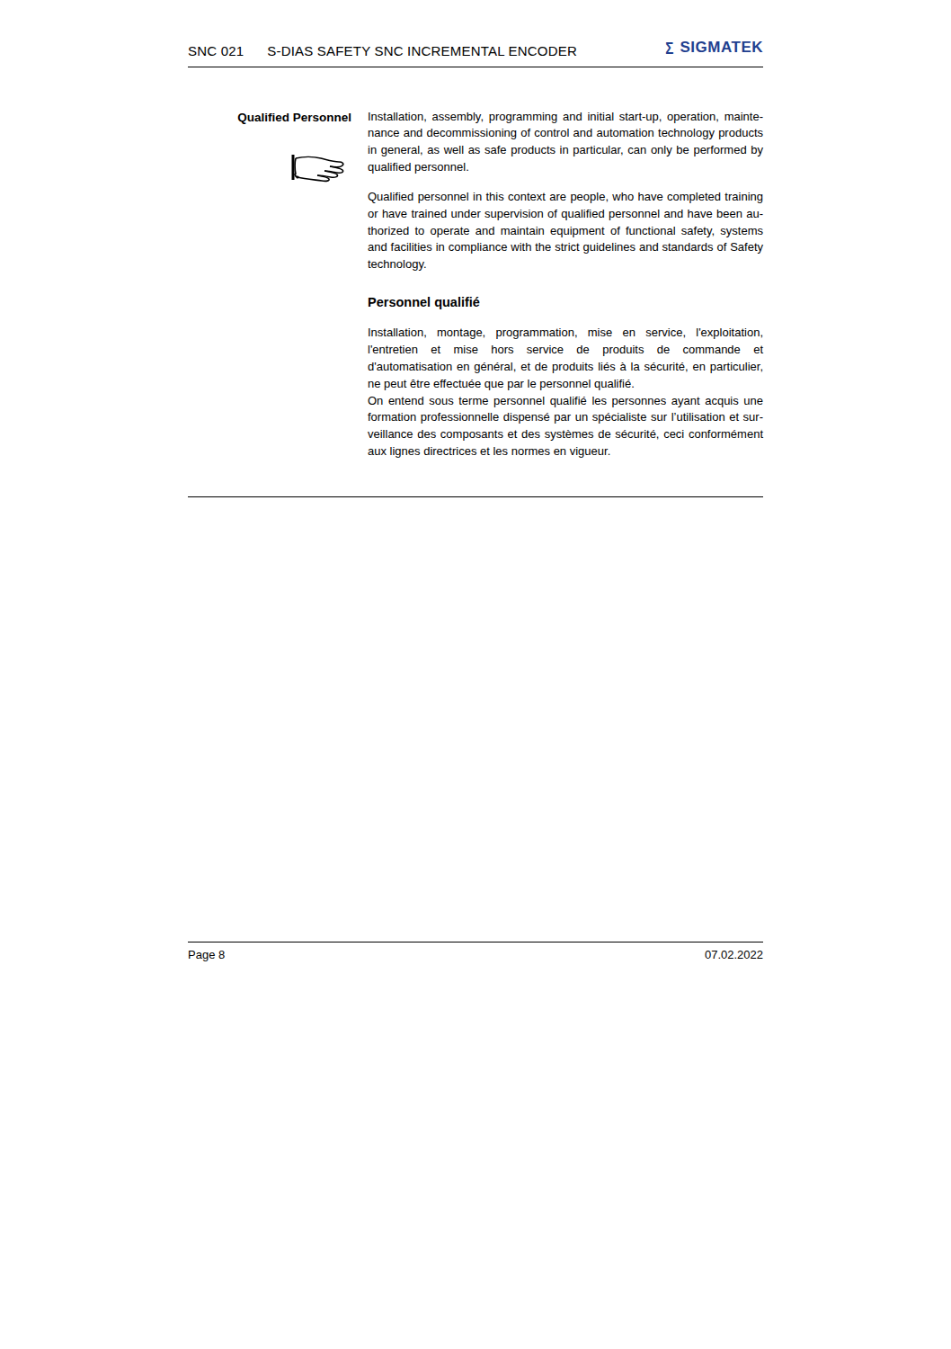SNC 021 S-DIAS SAFETY SNC INCREMENTAL ENCODER
ΣSIGMATEK
Qualified Personnel
Installation, assembly, programming and initial start-up, operation, maintenance and decommissioning of control and automation technology products in general, as well as safe products in particular, can only be performed by qualified personnel.
Qualified personnel in this context are people, who have completed training or have trained under supervision of qualified personnel and have been authorized to operate and maintain equipment of functional safety, systems and facilities in compliance with the strict guidelines and standards of Safety technology.
Personnel qualifié
Installation, montage, programmation, mise en service, l'exploitation, l'entretien et mise hors service de produits de commande et d'automatisation en général, et de produits liés à la sécurité, en particulier, ne peut être effectuée que par le personnel qualifié.
On entend sous terme personnel qualifié les personnes ayant acquis une formation professionnelle dispensé par un spécialiste sur l’utilisation et surveillance des composants et des systèmes de sécurité, ceci conformément aux lignes directrices et les normes en vigueur.
Page 8
07.02.2022